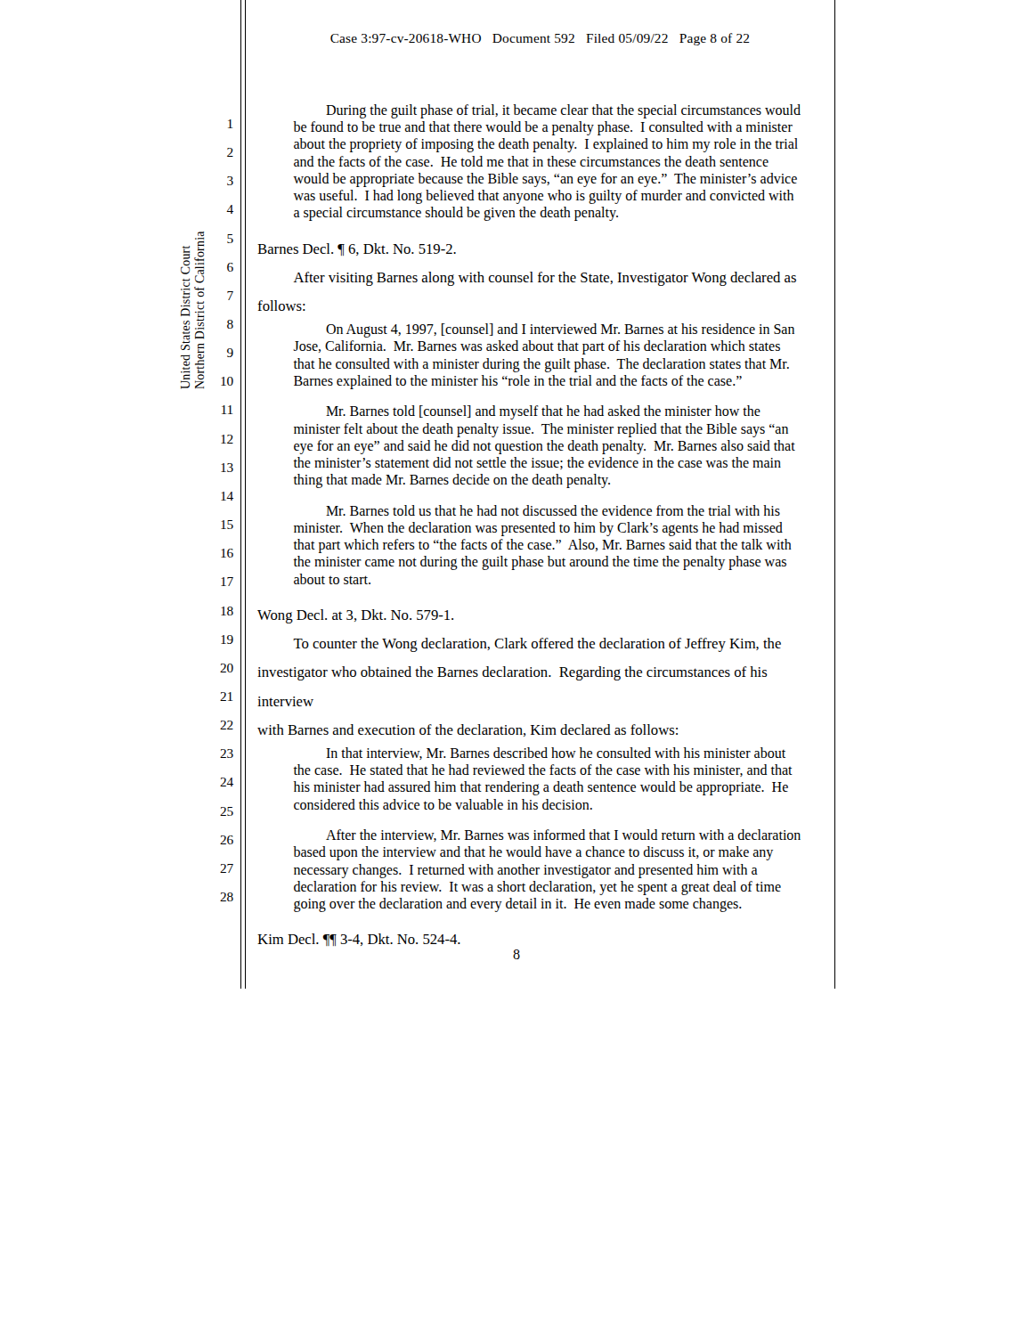Case 3:97-cv-20618-WHO Document 592 Filed 05/09/22 Page 8 of 22
1
2
3
4
5
6
7
8
9
10
11
12
13
14
15
16
17
18
19
20
21
22
23
24
25
26
27
28
United States District Court Northern District of California
During the guilt phase of trial, it became clear that the special circumstances would be found to be true and that there would be a penalty phase. I consulted with a minister about the propriety of imposing the death penalty. I explained to him my role in the trial and the facts of the case. He told me that in these circumstances the death sentence would be appropriate because the Bible says, “an eye for an eye.” The minister’s advice was useful. I had long believed that anyone who is guilty of murder and convicted with a special circumstance should be given the death penalty.
Barnes Decl. ¶ 6, Dkt. No. 519-2.
After visiting Barnes along with counsel for the State, Investigator Wong declared as
follows:
On August 4, 1997, [counsel] and I interviewed Mr. Barnes at his residence in San Jose, California. Mr. Barnes was asked about that part of his declaration which states that he consulted with a minister during the guilt phase. The declaration states that Mr. Barnes explained to the minister his “role in the trial and the facts of the case.”
Mr. Barnes told [counsel] and myself that he had asked the minister how the minister felt about the death penalty issue. The minister replied that the Bible says “an eye for an eye” and said he did not question the death penalty. Mr. Barnes also said that the minister’s statement did not settle the issue; the evidence in the case was the main thing that made Mr. Barnes decide on the death penalty.
Mr. Barnes told us that he had not discussed the evidence from the trial with his minister. When the declaration was presented to him by Clark’s agents he had missed that part which refers to “the facts of the case.” Also, Mr. Barnes said that the talk with the minister came not during the guilt phase but around the time the penalty phase was about to start.
Wong Decl. at 3, Dkt. No. 579-1.
To counter the Wong declaration, Clark offered the declaration of Jeffrey Kim, the
investigator who obtained the Barnes declaration. Regarding the circumstances of his interview
with Barnes and execution of the declaration, Kim declared as follows:
In that interview, Mr. Barnes described how he consulted with his minister about the case. He stated that he had reviewed the facts of the case with his minister, and that his minister had assured him that rendering a death sentence would be appropriate. He considered this advice to be valuable in his decision.
After the interview, Mr. Barnes was informed that I would return with a declaration based upon the interview and that he would have a chance to discuss it, or make any necessary changes. I returned with another investigator and presented him with a declaration for his review. It was a short declaration, yet he spent a great deal of time going over the declaration and every detail in it. He even made some changes.
Kim Decl. ¶¶ 3-4, Dkt. No. 524-4.
8